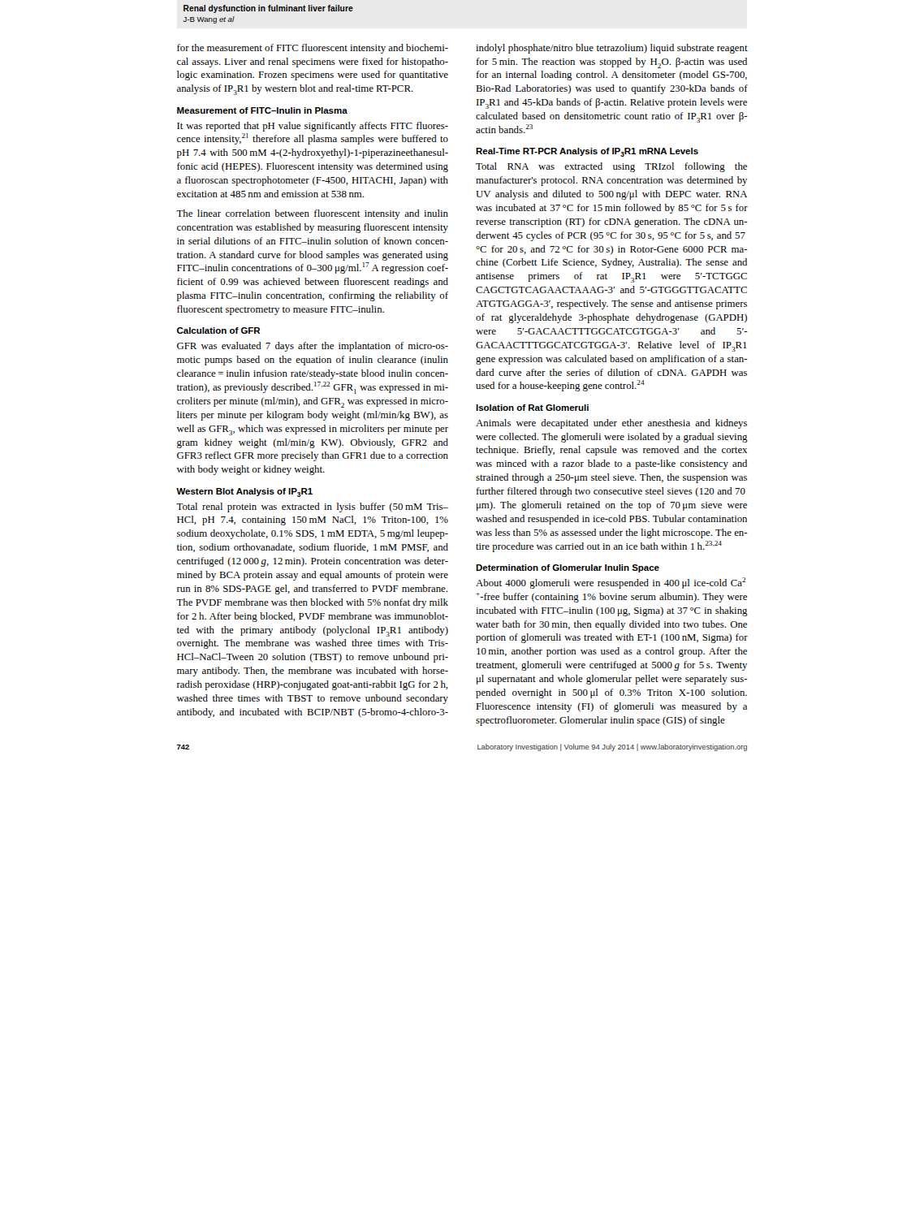Renal dysfunction in fulminant liver failure
J-B Wang et al
for the measurement of FITC fluorescent intensity and biochemical assays. Liver and renal specimens were fixed for histopathologic examination. Frozen specimens were used for quantitative analysis of IP3R1 by western blot and real-time RT-PCR.
Measurement of FITC–Inulin in Plasma
It was reported that pH value significantly affects FITC fluorescence intensity,21 therefore all plasma samples were buffered to pH 7.4 with 500 mM 4-(2-hydroxyethyl)-1-piperazineethanesulfonic acid (HEPES). Fluorescent intensity was determined using a fluoroscan spectrophotometer (F-4500, HITACHI, Japan) with excitation at 485 nm and emission at 538 nm.
The linear correlation between fluorescent intensity and inulin concentration was established by measuring fluorescent intensity in serial dilutions of an FITC–inulin solution of known concentration. A standard curve for blood samples was generated using FITC–inulin concentrations of 0–300 μg/ml.17 A regression coefficient of 0.99 was achieved between fluorescent readings and plasma FITC–inulin concentration, confirming the reliability of fluorescent spectrometry to measure FITC–inulin.
Calculation of GFR
GFR was evaluated 7 days after the implantation of micro-osmotic pumps based on the equation of inulin clearance (inulin clearance = inulin infusion rate/steady-state blood inulin concentration), as previously described.17,22 GFR1 was expressed in microliters per minute (ml/min), and GFR2 was expressed in microliters per minute per kilogram body weight (ml/min/kg BW), as well as GFR3, which was expressed in microliters per minute per gram kidney weight (ml/min/g KW). Obviously, GFR2 and GFR3 reflect GFR more precisely than GFR1 due to a correction with body weight or kidney weight.
Western Blot Analysis of IP3R1
Total renal protein was extracted in lysis buffer (50 mM Tris–HCl, pH 7.4, containing 150 mM NaCl, 1% Triton-100, 1% sodium deoxycholate, 0.1% SDS, 1 mM EDTA, 5 mg/ml leupeption, sodium orthovanadate, sodium fluoride, 1 mM PMSF, and centrifuged (12 000 g, 12 min). Protein concentration was determined by BCA protein assay and equal amounts of protein were run in 8% SDS-PAGE gel, and transferred to PVDF membrane. The PVDF membrane was then blocked with 5% nonfat dry milk for 2 h. After being blocked, PVDF membrane was immunoblotted with the primary antibody (polyclonal IP3R1 antibody) overnight. The membrane was washed three times with Tris-HCl–NaCl–Tween 20 solution (TBST) to remove unbound primary antibody. Then, the membrane was incubated with horseradish peroxidase (HRP)-conjugated goat-anti-rabbit IgG for 2 h, washed three times with TBST to remove unbound secondary antibody, and incubated with BCIP/NBT (5-bromo-4-chloro-3-indolyl phosphate/nitro blue tetrazolium) liquid substrate reagent for 5 min. The reaction was stopped by H2O. β-actin was used for an internal loading control. A densitometer (model GS-700, Bio-Rad Laboratories) was used to quantify 230-kDa bands of IP3R1 and 45-kDa bands of β-actin. Relative protein levels were calculated based on densitometric count ratio of IP3R1 over β-actin bands.23
Real-Time RT-PCR Analysis of IP3R1 mRNA Levels
Total RNA was extracted using TRIzol following the manufacturer's protocol. RNA concentration was determined by UV analysis and diluted to 500 ng/μl with DEPC water. RNA was incubated at 37 °C for 15 min followed by 85 °C for 5 s for reverse transcription (RT) for cDNA generation. The cDNA underwent 45 cycles of PCR (95 °C for 30 s, 95 °C for 5 s, and 57 °C for 20 s, and 72 °C for 30 s) in Rotor-Gene 6000 PCR machine (Corbett Life Science, Sydney, Australia). The sense and antisense primers of rat IP3R1 were 5′-TCTGGC CAGCTGTCAGAACTAAAG-3′ and 5′-GTGGGTTGACATTC ATGTGAGGA-3′, respectively. The sense and antisense primers of rat glyceraldehyde 3-phosphate dehydrogenase (GAPDH) were 5′-GACAACTTTGGCATCGTGGA-3′ and 5′-GACAACTTTGGCATCGTGGA-3′. Relative level of IP3R1 gene expression was calculated based on amplification of a standard curve after the series of dilution of cDNA. GAPDH was used for a house-keeping gene control.24
Isolation of Rat Glomeruli
Animals were decapitated under ether anesthesia and kidneys were collected. The glomeruli were isolated by a gradual sieving technique. Briefly, renal capsule was removed and the cortex was minced with a razor blade to a paste-like consistency and strained through a 250-μm steel sieve. Then, the suspension was further filtered through two consecutive steel sieves (120 and 70 μm). The glomeruli retained on the top of 70 μm sieve were washed and resuspended in ice-cold PBS. Tubular contamination was less than 5% as assessed under the light microscope. The entire procedure was carried out in an ice bath within 1 h.23,24
Determination of Glomerular Inulin Space
About 4000 glomeruli were resuspended in 400 μl ice-cold Ca2 +-free buffer (containing 1% bovine serum albumin). They were incubated with FITC–inulin (100 μg, Sigma) at 37 °C in shaking water bath for 30 min, then equally divided into two tubes. One portion of glomeruli was treated with ET-1 (100 nM, Sigma) for 10 min, another portion was used as a control group. After the treatment, glomeruli were centrifuged at 5000 g for 5 s. Twenty μl supernatant and whole glomerular pellet were separately suspended overnight in 500 μl of 0.3% Triton X-100 solution. Fluorescence intensity (FI) of glomeruli was measured by a spectrofluorometer. Glomerular inulin space (GIS) of single
742
Laboratory Investigation | Volume 94 July 2014 | www.laboratoryinvestigation.org